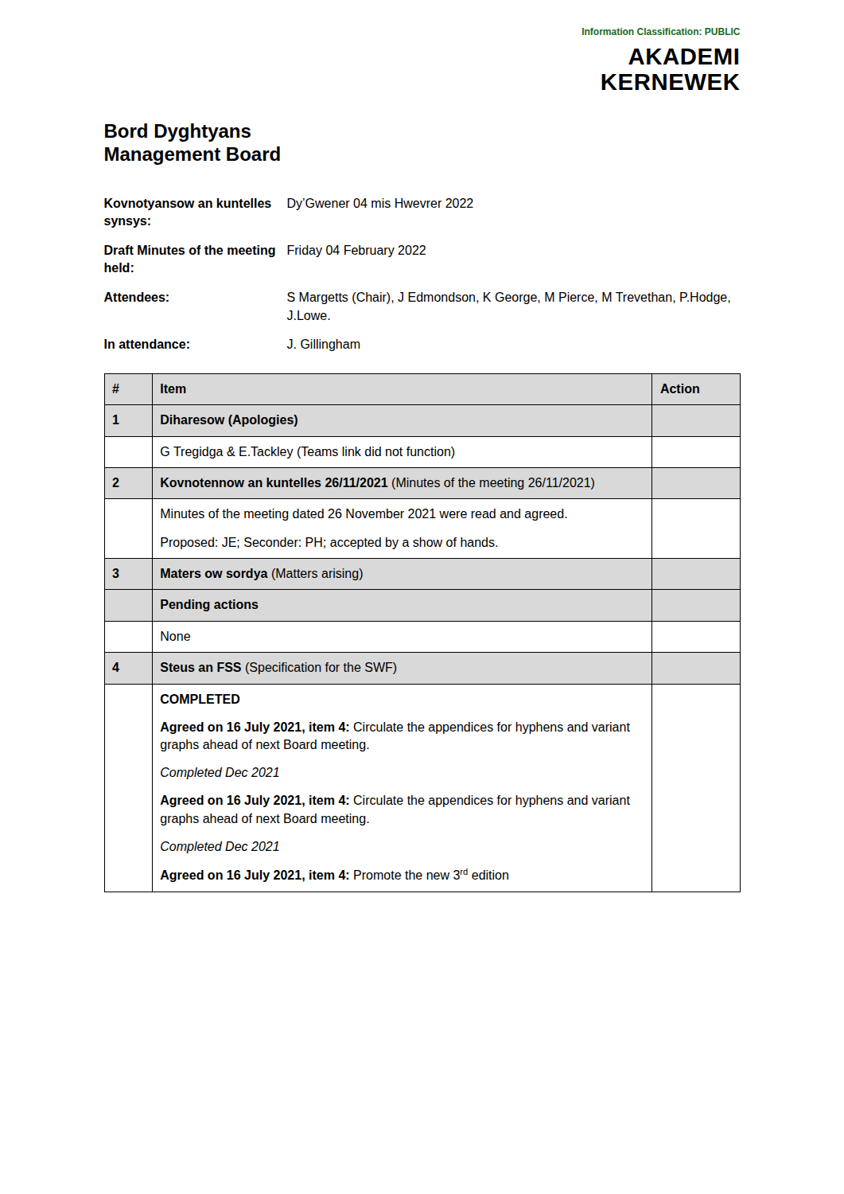Information Classification: PUBLIC
AKADEMI
KERNEWEK
Bord Dyghtyans
Management Board
Kovnotyansow an kuntelles synsys:
Dy’Gwener 04 mis Hwevrer 2022
Draft Minutes of the meeting held:
Friday 04 February 2022
Attendees:
S Margetts (Chair), J Edmondson, K George, M Pierce, M Trevethan, P.Hodge, J.Lowe.
In attendance:
J. Gillingham
| # | Item | Action |
| --- | --- | --- |
| 1 | Diharesow (Apologies) | |
| | G Tregidga & E.Tackley (Teams link did not function) | |
| 2 | Kovnotennow an kuntelles 26/11/2021 (Minutes of the meeting 26/11/2021) | |
| | Minutes of the meeting dated 26 November 2021 were read and agreed. Proposed: JE; Seconder: PH; accepted by a show of hands. | |
| 3 | Maters ow sordya (Matters arising) | |
| | Pending actions | |
| | None | |
| 4 | Steus an FSS (Specification for the SWF) | |
| | COMPLETED Agreed on 16 July 2021, item 4: Circulate the appendices for hyphens and variant graphs ahead of next Board meeting. Completed Dec 2021 Agreed on 16 July 2021, item 4: Circulate the appendices for hyphens and variant graphs ahead of next Board meeting. Completed Dec 2021 Agreed on 16 July 2021, item 4: Promote the new 3 rd edition | |